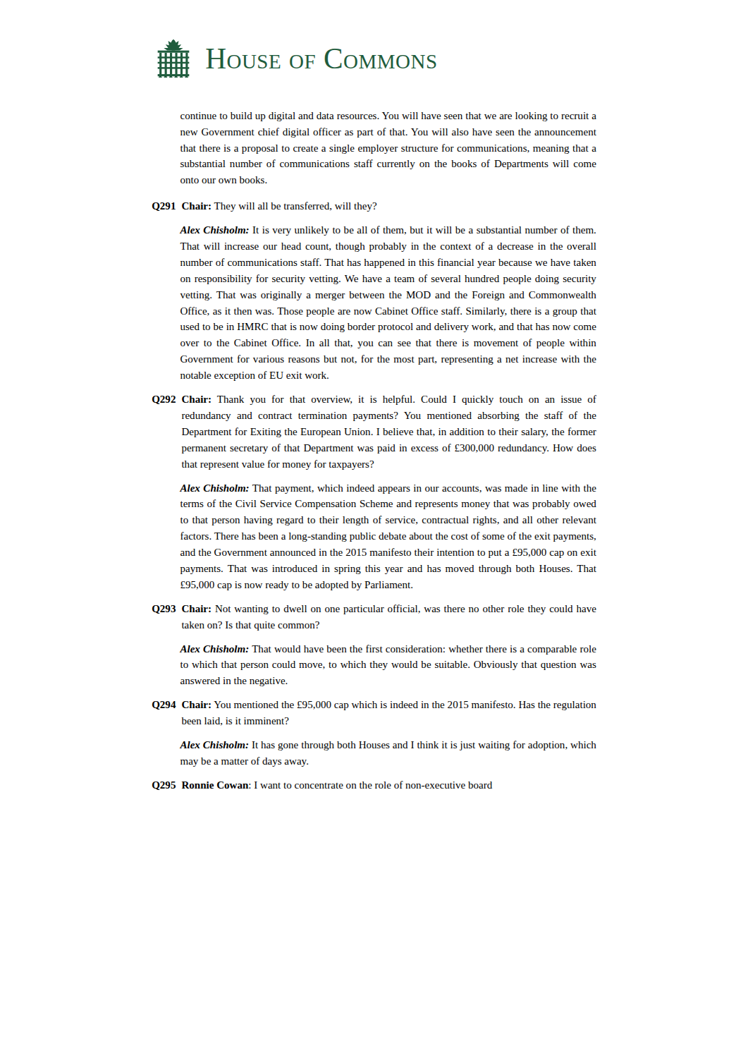House of Commons
continue to build up digital and data resources. You will have seen that we are looking to recruit a new Government chief digital officer as part of that. You will also have seen the announcement that there is a proposal to create a single employer structure for communications, meaning that a substantial number of communications staff currently on the books of Departments will come onto our own books.
Q291
Chair: They will all be transferred, will they?
Alex Chisholm: It is very unlikely to be all of them, but it will be a substantial number of them. That will increase our head count, though probably in the context of a decrease in the overall number of communications staff. That has happened in this financial year because we have taken on responsibility for security vetting. We have a team of several hundred people doing security vetting. That was originally a merger between the MOD and the Foreign and Commonwealth Office, as it then was. Those people are now Cabinet Office staff. Similarly, there is a group that used to be in HMRC that is now doing border protocol and delivery work, and that has now come over to the Cabinet Office. In all that, you can see that there is movement of people within Government for various reasons but not, for the most part, representing a net increase with the notable exception of EU exit work.
Q292
Chair: Thank you for that overview, it is helpful. Could I quickly touch on an issue of redundancy and contract termination payments? You mentioned absorbing the staff of the Department for Exiting the European Union. I believe that, in addition to their salary, the former permanent secretary of that Department was paid in excess of £300,000 redundancy. How does that represent value for money for taxpayers?
Alex Chisholm: That payment, which indeed appears in our accounts, was made in line with the terms of the Civil Service Compensation Scheme and represents money that was probably owed to that person having regard to their length of service, contractual rights, and all other relevant factors. There has been a long-standing public debate about the cost of some of the exit payments, and the Government announced in the 2015 manifesto their intention to put a £95,000 cap on exit payments. That was introduced in spring this year and has moved through both Houses. That £95,000 cap is now ready to be adopted by Parliament.
Q293
Chair: Not wanting to dwell on one particular official, was there no other role they could have taken on? Is that quite common?
Alex Chisholm: That would have been the first consideration: whether there is a comparable role to which that person could move, to which they would be suitable. Obviously that question was answered in the negative.
Q294
Chair: You mentioned the £95,000 cap which is indeed in the 2015 manifesto. Has the regulation been laid, is it imminent?
Alex Chisholm: It has gone through both Houses and I think it is just waiting for adoption, which may be a matter of days away.
Q295
Ronnie Cowan: I want to concentrate on the role of non-executive board